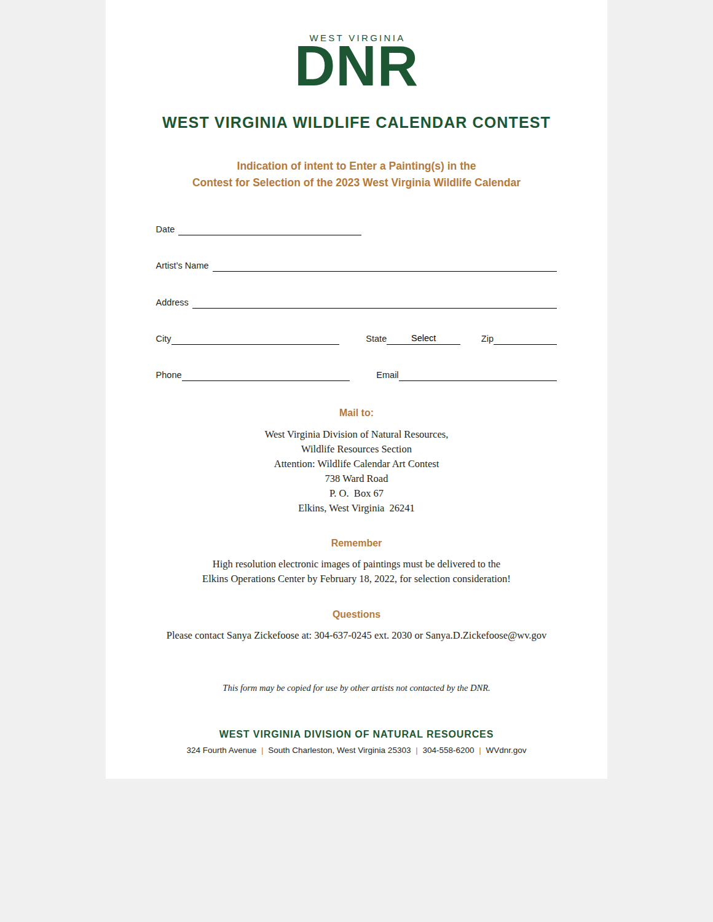WEST VIRGINIA
DNR
West Virginia Wildlife Calendar Contest
Indication of intent to Enter a Painting(s) in the
Contest for Selection of the 2023 West Virginia Wildlife Calendar
Date
Artist’s Name
Address
City State Select ALAKAZAR CACOCTDE DCFLGAHI IDILINIA KSKYLAME MDMAMIMN MSMOMTNE NVNHNJNM NYNCNDOH OKORPARI SCSDTNTX UTVTVAWA WVWIWY Zip
Phone Email
Mail to:
West Virginia Division of Natural Resources,
Wildlife Resources Section
Attention: Wildlife Calendar Art Contest
738 Ward Road
P. O. Box 67
Elkins, West Virginia 26241
Remember
High resolution electronic images of paintings must be delivered to the
Elkins Operations Center by February 18, 2022, for selection consideration!
Questions
Please contact Sanya Zickefoose at: 304-637-0245 ext. 2030 or Sanya.D.Zickefoose@wv.gov
This form may be copied for use by other artists not contacted by the DNR.
West Virginia Division of Natural Resources
324 Fourth Avenue | South Charleston, West Virginia 25303 | 304-558-6200 | WVdnr.gov